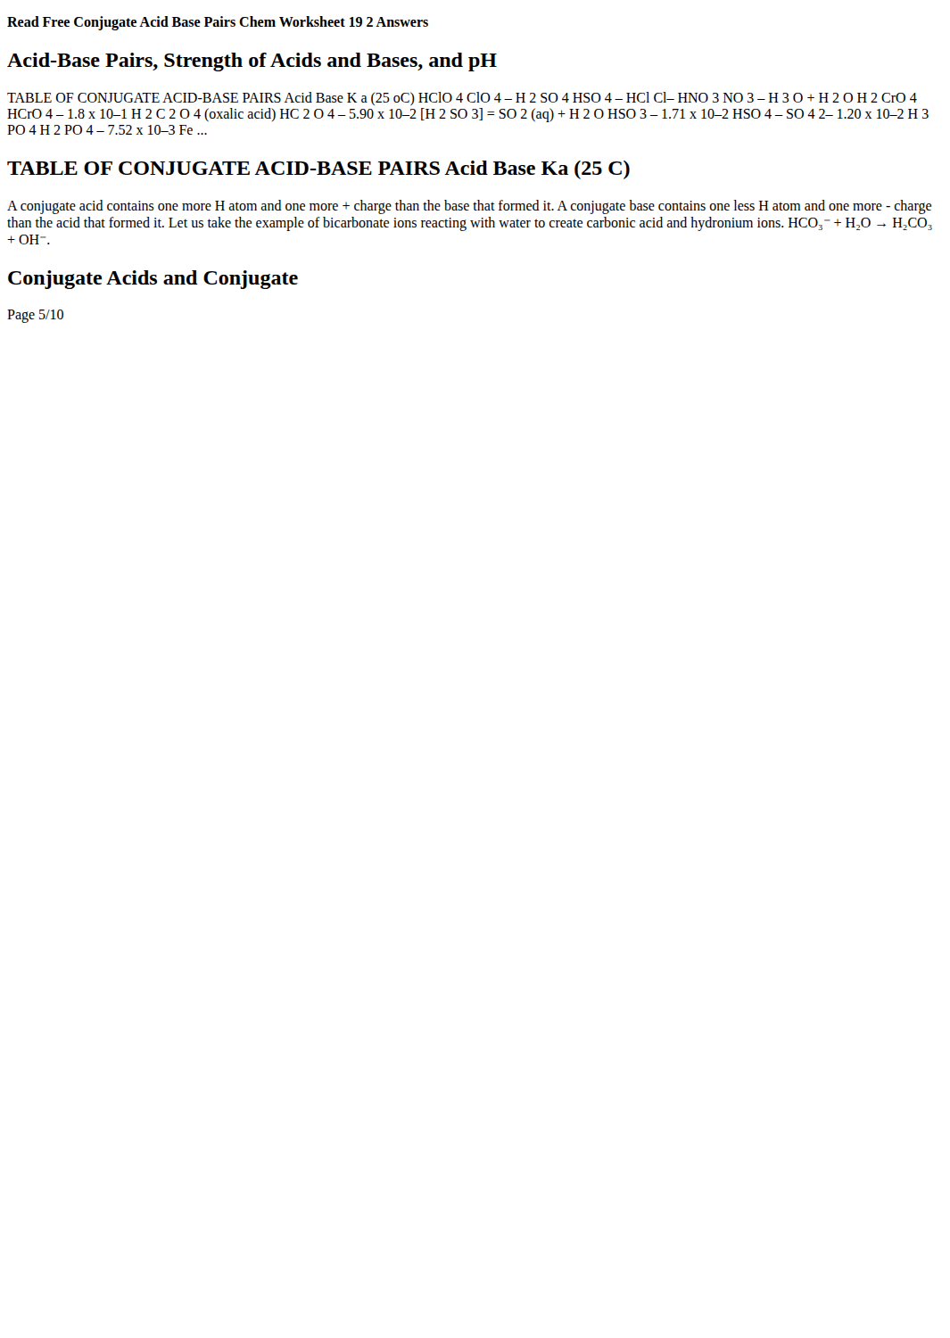Read Free Conjugate Acid Base Pairs Chem Worksheet 19 2 Answers
Acid-Base Pairs, Strength of Acids and Bases, and pH
TABLE OF CONJUGATE ACID-BASE PAIRS Acid Base K a (25 oC) HClO 4 ClO 4 – H 2 SO 4 HSO 4 – HCl Cl– HNO 3 NO 3 – H 3 O + H 2 O H 2 CrO 4 HCrO 4 – 1.8 x 10–1 H 2 C 2 O 4 (oxalic acid) HC 2 O 4 – 5.90 x 10–2 [H 2 SO 3] = SO 2 (aq) + H 2 O HSO 3 – 1.71 x 10–2 HSO 4 – SO 4 2– 1.20 x 10–2 H 3 PO 4 H 2 PO 4 – 7.52 x 10–3 Fe ...
TABLE OF CONJUGATE ACID-BASE PAIRS Acid Base Ka (25 C)
A conjugate acid contains one more H atom and one more + charge than the base that formed it. A conjugate base contains one less H atom and one more - charge than the acid that formed it. Let us take the example of bicarbonate ions reacting with water to create carbonic acid and hydronium ions. HCO₃⁻ + H₂O → H₂CO₃ + OH⁻.
Conjugate Acids and Conjugate
Page 5/10